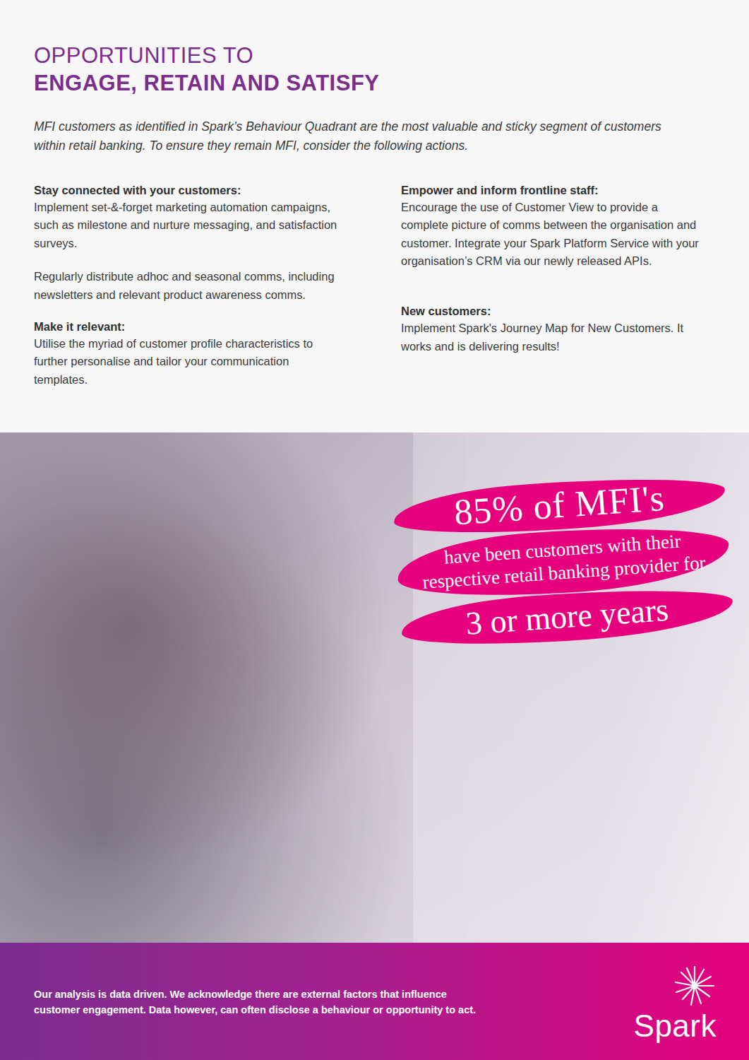OPPORTUNITIES TO ENGAGE, RETAIN AND SATISFY
MFI customers as identified in Spark’s Behaviour Quadrant are the most valuable and sticky segment of customers within retail banking. To ensure they remain MFI, consider the following actions.
Stay connected with your customers:
Implement set-&-forget marketing automation campaigns, such as milestone and nurture messaging, and satisfaction surveys.
Regularly distribute adhoc and seasonal comms, including newsletters and relevant product awareness comms.
Make it relevant:
Utilise the myriad of customer profile characteristics to further personalise and tailor your communication templates.
Empower and inform frontline staff:
Encourage the use of Customer View to provide a complete picture of comms between the organisation and customer. Integrate your Spark Platform Service with your organisation’s CRM via our newly released APIs.
New customers:
Implement Spark's Journey Map for New Customers. It works and is delivering results!
85% of MFI's
have been customers with their
respective retail banking provider for
3 or more years
Our analysis is data driven. We acknowledge there are external factors that influence customer engagement. Data however, can often disclose a behaviour or opportunity to act.
Spark